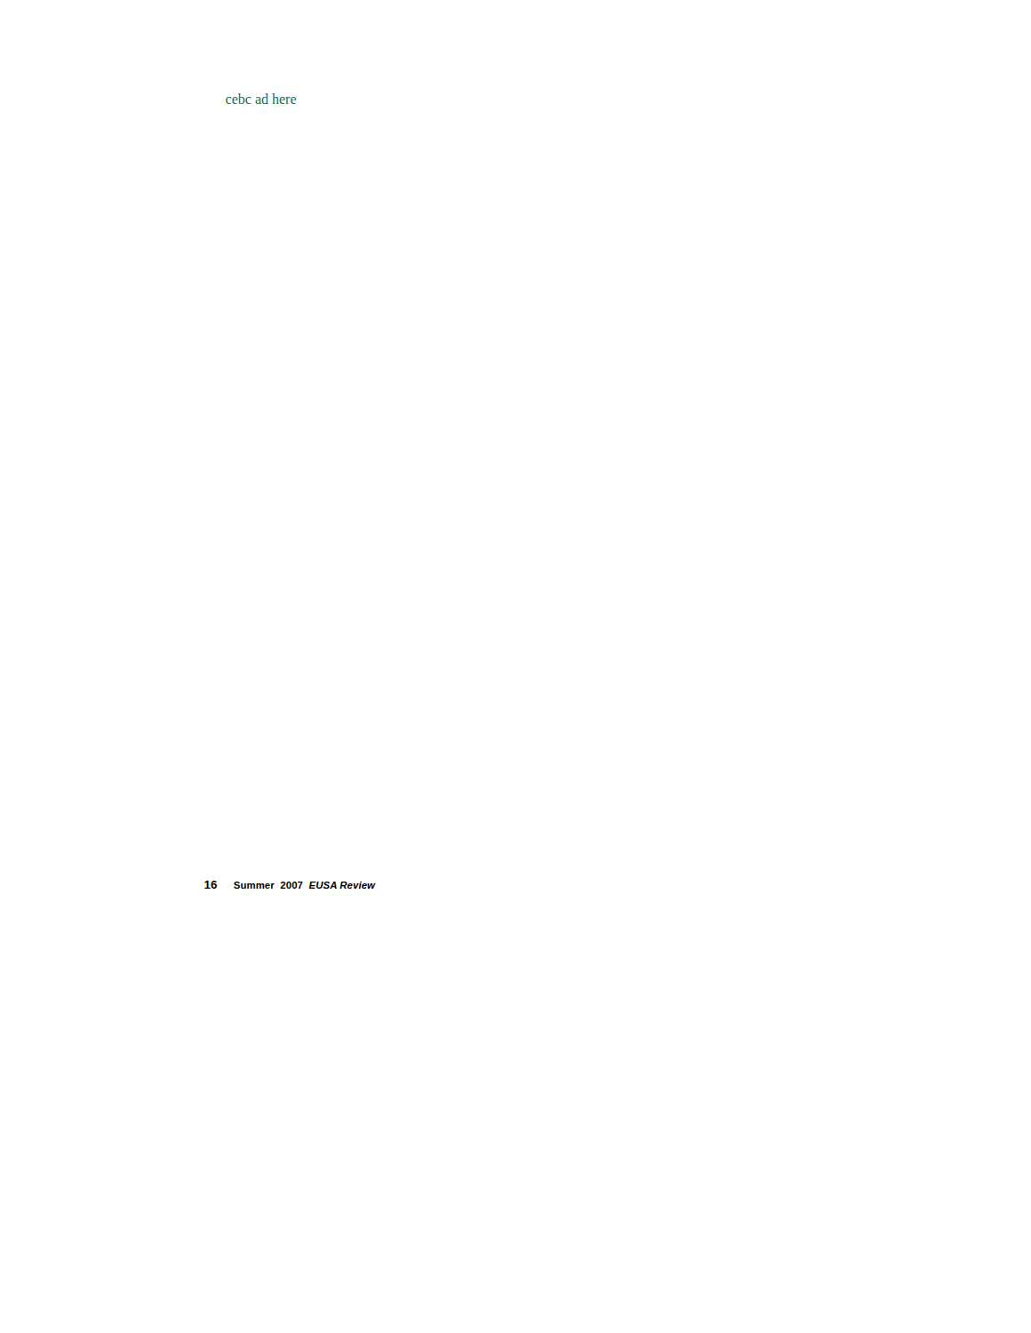cebc ad here
16 Summer 2007 EUSA Review